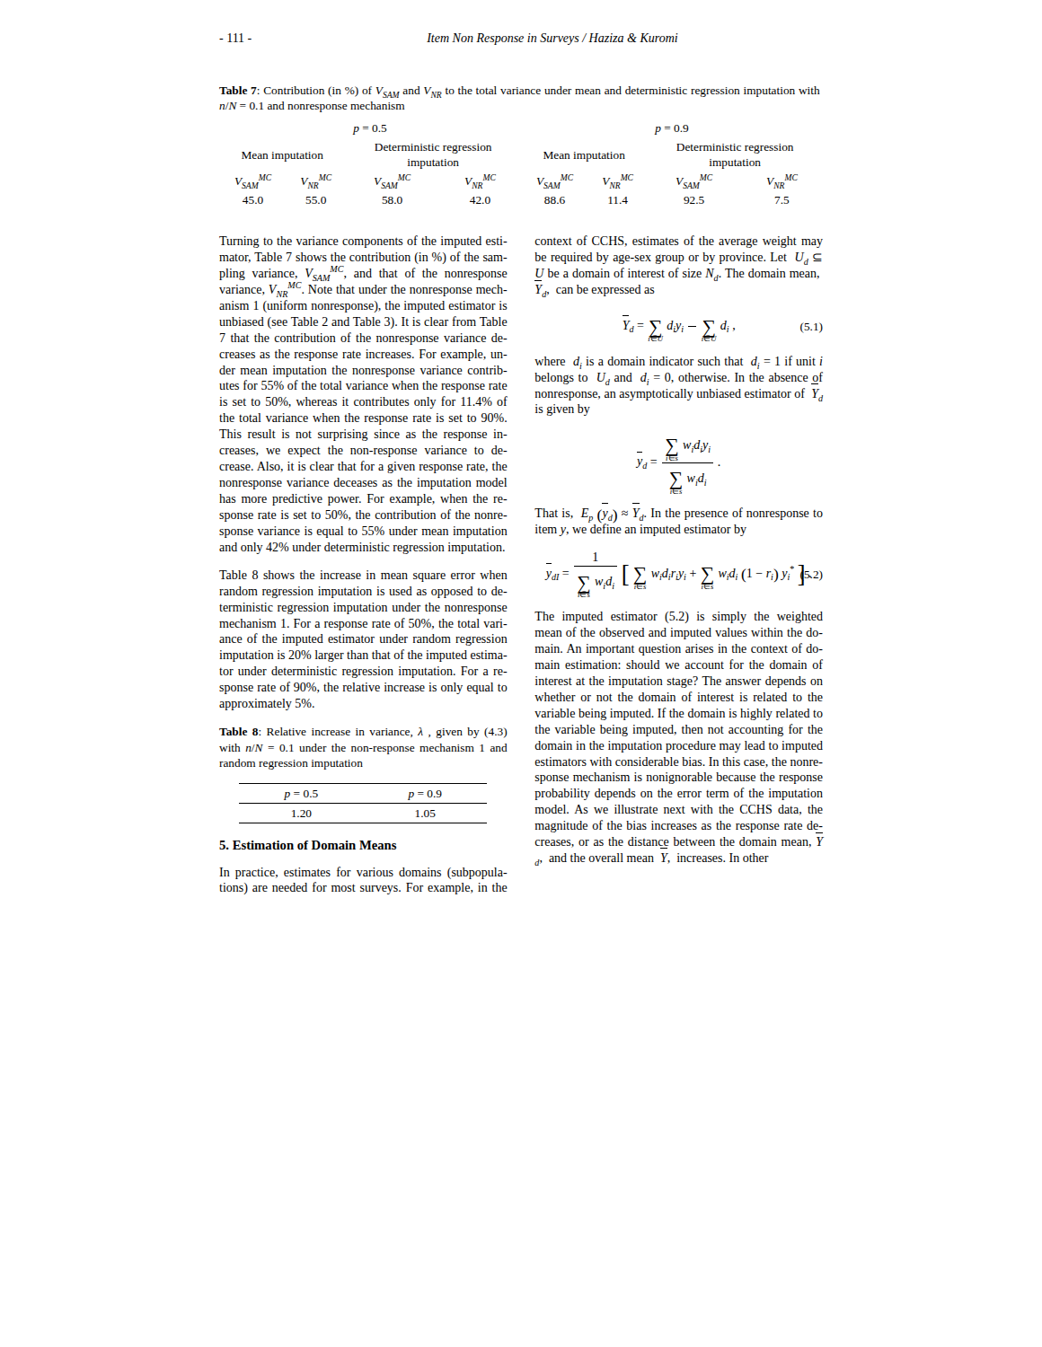- 111 - Item Non Response in Surveys / Haziza & Kuromi
Table 7: Contribution (in %) of VSAM and VNR to the total variance under mean and deterministic regression imputation with n/N = 0.1 and nonresponse mechanism
| p = 0.5 | p = 0.9 |
| Mean imputation | Deterministic regression imputation | Mean imputation | Deterministic regression imputation |
| V SAM MC | V NR MC | V SAM MC | V NR MC | V SAM MC | V NR MC | V SAM MC | V NR MC |
| 45.0 | 55.0 | 58.0 | 42.0 | 88.6 | 11.4 | 92.5 | 7.5 |
Turning to the variance components of the imputed estimator, Table 7 shows the contribution (in %) of the sampling variance, VSAMMC, and that of the nonresponse variance, VNRMC. Note that under the nonresponse mechanism 1 (uniform nonresponse), the imputed estimator is unbiased (see Table 2 and Table 3). It is clear from Table 7 that the contribution of the nonresponse variance decreases as the response rate increases. For example, under mean imputation the nonresponse variance contributes for 55% of the total variance when the response rate is set to 50%, whereas it contributes only for 11.4% of the total variance when the response rate is set to 90%. This result is not surprising since as the response increases, we expect the non-response variance to decrease. Also, it is clear that for a given response rate, the nonresponse variance deceases as the imputation model has more predictive power. For example, when the response rate is set to 50%, the contribution of the nonresponse variance is equal to 55% under mean imputation and only 42% under deterministic regression imputation.
Table 8 shows the increase in mean square error when random regression imputation is used as opposed to deterministic regression imputation under the nonresponse mechanism 1. For a response rate of 50%, the total variance of the imputed estimator under random regression imputation is 20% larger than that of the imputed estimator under deterministic regression imputation. For a response rate of 90%, the relative increase is only equal to approximately 5%.
Table 8: Relative increase in variance, λ , given by (4.3) with n/N = 0.1 under the non-response mechanism 1 and random regression imputation
| p = 0.5 | p = 0.9 |
| 1.20 | 1.05 |
5. Estimation of Domain Means
In practice, estimates for various domains (subpopulations) are needed for most surveys. For example, in the context of CCHS, estimates of the average weight may be required by age-sex group or by province. Let Ud ⊆ U be a domain of interest of size Nd. The domain mean, Yd, can be expressed as
Yd = ∑i∈U diyi ∑i∈U di , (5.1)
where di is a domain indicator such that di = 1 if unit i belongs to Ud and di = 0, otherwise. In the absence of nonresponse, an asymptotically unbiased estimator of Yd is given by
yd = ∑i∈s widiyi ∑i∈s widi .
That is, Ep (yd) ≈ Yd. In the presence of nonresponse to item y, we define an imputed estimator by
ydI = 1 ∑i∈s widi [ ∑i∈s widiriyi + ∑i∈s widi (1 − ri) yi* ] . (5.2)
The imputed estimator (5.2) is simply the weighted mean of the observed and imputed values within the domain. An important question arises in the context of domain estimation: should we account for the domain of interest at the imputation stage? The answer depends on whether or not the domain of interest is related to the variable being imputed. If the domain is highly related to the variable being imputed, then not accounting for the domain in the imputation procedure may lead to imputed estimators with considerable bias. In this case, the nonresponse mechanism is nonignorable because the response probability depends on the error term of the imputation model. As we illustrate next with the CCHS data, the magnitude of the bias increases as the response rate decreases, or as the distance between the domain mean, Yd, and the overall mean Y, increases. In other